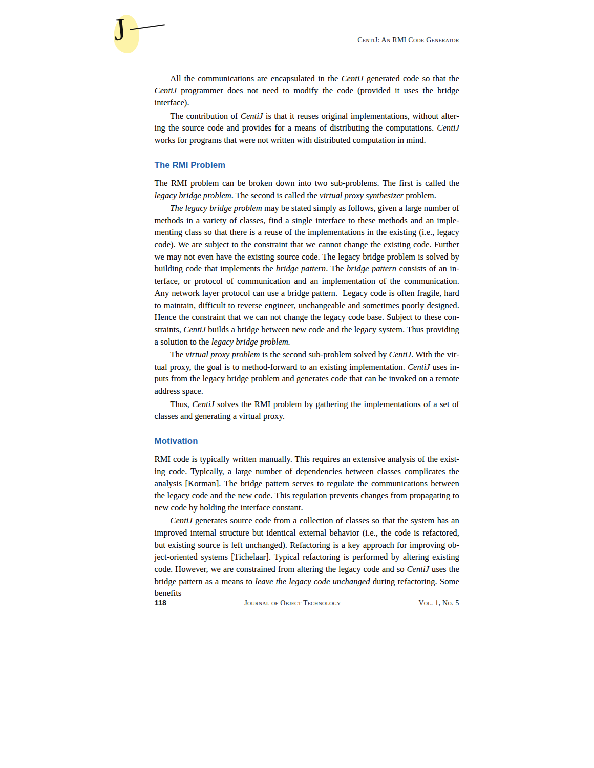J
CentiJ: An RMI Code Generator
All the communications are encapsulated in the CentiJ generated code so that the CentiJ programmer does not need to modify the code (provided it uses the bridge interface).
The contribution of CentiJ is that it reuses original implementations, without altering the source code and provides for a means of distributing the computations. CentiJ works for programs that were not written with distributed computation in mind.
The RMI Problem
The RMI problem can be broken down into two sub-problems. The first is called the legacy bridge problem. The second is called the virtual proxy synthesizer problem.
The legacy bridge problem may be stated simply as follows, given a large number of methods in a variety of classes, find a single interface to these methods and an implementing class so that there is a reuse of the implementations in the existing (i.e., legacy code). We are subject to the constraint that we cannot change the existing code. Further we may not even have the existing source code. The legacy bridge problem is solved by building code that implements the bridge pattern. The bridge pattern consists of an interface, or protocol of communication and an implementation of the communication. Any network layer protocol can use a bridge pattern. Legacy code is often fragile, hard to maintain, difficult to reverse engineer, unchangeable and sometimes poorly designed. Hence the constraint that we can not change the legacy code base. Subject to these constraints, CentiJ builds a bridge between new code and the legacy system. Thus providing a solution to the legacy bridge problem.
The virtual proxy problem is the second sub-problem solved by CentiJ. With the virtual proxy, the goal is to method-forward to an existing implementation. CentiJ uses inputs from the legacy bridge problem and generates code that can be invoked on a remote address space.
Thus, CentiJ solves the RMI problem by gathering the implementations of a set of classes and generating a virtual proxy.
Motivation
RMI code is typically written manually. This requires an extensive analysis of the existing code. Typically, a large number of dependencies between classes complicates the analysis [Korman]. The bridge pattern serves to regulate the communications between the legacy code and the new code. This regulation prevents changes from propagating to new code by holding the interface constant.
CentiJ generates source code from a collection of classes so that the system has an improved internal structure but identical external behavior (i.e., the code is refactored, but existing source is left unchanged). Refactoring is a key approach for improving object-oriented systems [Tichelaar]. Typical refactoring is performed by altering existing code. However, we are constrained from altering the legacy code and so CentiJ uses the bridge pattern as a means to leave the legacy code unchanged during refactoring. Some benefits
118
Journal of Object Technology
Vol. 1, No. 5